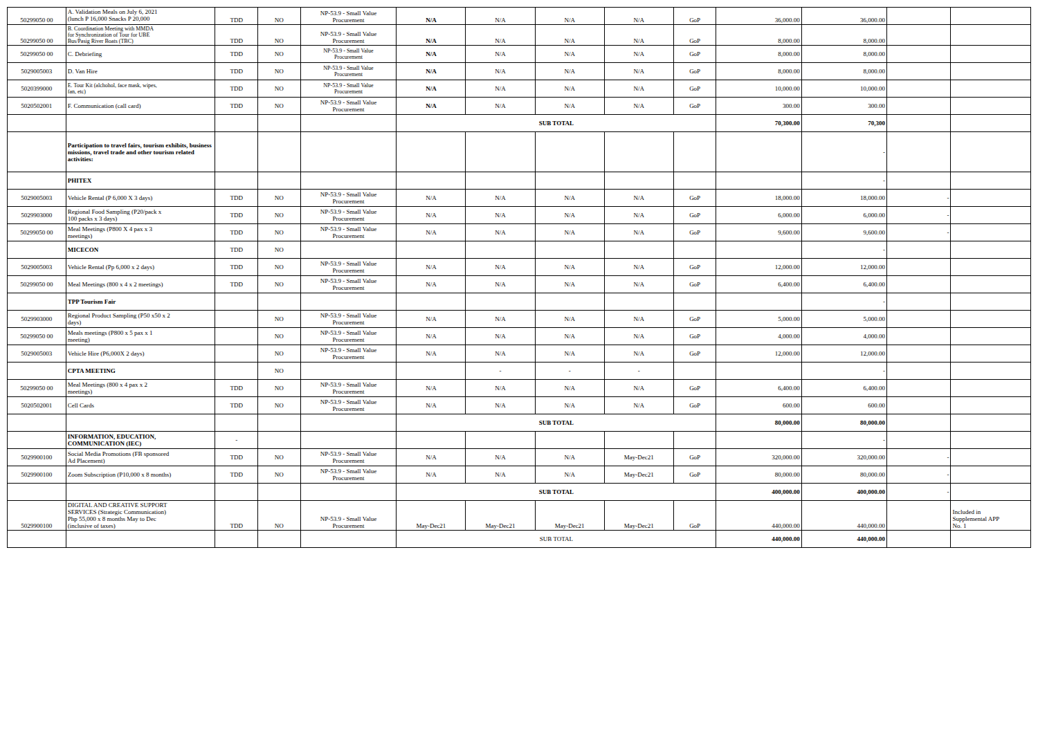| 50299050 00 | A. Validation Meals on July 6, 2021 (lunch P 16,000 Snacks P 20,000 | TDD | NO | NP-53.9 - Small Value Procurement | N/A | N/A | N/A | N/A | GoP | 36,000.00 | 36,000.00 | | |
| 50299050 00 | B. Coordination Meeting with MMDA for Synchronization of Tour for UBE Bus/Pasig River Boats (TBC) | TDD | NO | NP-53.9 - Small Value Procurement | N/A | N/A | N/A | N/A | GoP | 8,000.00 | 8,000.00 | | |
| 50299050 00 | C. Debriefing | TDD | NO | NP-53.9 - Small Value Procurement | N/A | N/A | N/A | N/A | GoP | 8,000.00 | 8,000.00 | | |
| 5029005003 | D. Van Hire | TDD | NO | NP-53.9 - Small Value Procurement | N/A | N/A | N/A | N/A | GoP | 8,000.00 | 8,000.00 | | |
| 5020399000 | E. Tour Kit (alchohol, face mask, wipes, fan, etc) | TDD | NO | NP-53.9 - Small Value Procurement | N/A | N/A | N/A | N/A | GoP | 10,000.00 | 10,000.00 | | |
| 5020502001 | F. Communication (call card) | TDD | NO | NP-53.9 - Small Value Procurement | N/A | N/A | N/A | N/A | GoP | 300.00 | 300.00 | | |
| | | | | | SUB TOTAL | 70,300.00 | 70,300 | | |
| | Participation to travel fairs, tourism exhibits, business missions, travel trade and other tourism related activities: | | | | | | | | | | - | | |
| | PHITEX | | | | | | | | | | - | | |
| 5029005003 | Vehicle Rental (P 6,000 X 3 days) | TDD | NO | NP-53.9 - Small Value Procurement | N/A | N/A | N/A | N/A | GoP | 18,000.00 | 18,000.00 | - | |
| 5029903000 | Regional Food Sampling (P20/pack x 100 packs x 3 days) | TDD | NO | NP-53.9 - Small Value Procurement | N/A | N/A | N/A | N/A | GoP | 6,000.00 | 6,000.00 | - | |
| 50299050 00 | Meal Meetings (P800 X 4 pax x 3 meetings) | TDD | NO | NP-53.9 - Small Value Procurement | N/A | N/A | N/A | N/A | GoP | 9,600.00 | 9,600.00 | - | |
| | MICECON | TDD | NO | | | | | | | | - | | |
| 5029005003 | Vehicle Rental (Pp 6,000 x 2 days) | TDD | NO | NP-53.9 - Small Value Procurement | N/A | N/A | N/A | N/A | GoP | 12,000.00 | 12,000.00 | | |
| 50299050 00 | Meal Meetings (800 x 4 x 2 meetings) | TDD | NO | NP-53.9 - Small Value Procurement | N/A | N/A | N/A | N/A | GoP | 6,400.00 | 6,400.00 | | |
| | TPP Tourism Fair | | | | | | | | | | - | | |
| 5029903000 | Regional Product Sampling (P50 x50 x 2 days) | | NO | NP-53.9 - Small Value Procurement | N/A | N/A | N/A | N/A | GoP | 5,000.00 | 5,000.00 | | |
| 50299050 00 | Meals meetings (P800 x 5 pax x 1 meeting) | | NO | NP-53.9 - Small Value Procurement | N/A | N/A | N/A | N/A | GoP | 4,000.00 | 4,000.00 | | |
| 5029005003 | Vehicle Hire (P6,000X 2 days) | | NO | NP-53.9 - Small Value Procurement | N/A | N/A | N/A | N/A | GoP | 12,000.00 | 12,000.00 | | |
| | CPTA MEETING | | NO | | | - | - | - | | | - | | |
| 50299050 00 | Meal Meetings (800 x 4 pax x 2 meetings) | TDD | NO | NP-53.9 - Small Value Procurement | N/A | N/A | N/A | N/A | GoP | 6,400.00 | 6,400.00 | | |
| 5020502001 | Cell Cards | TDD | NO | NP-53.9 - Small Value Procurement | N/A | N/A | N/A | N/A | GoP | 600.00 | 600.00 | | |
| | | | | | SUB TOTAL | 80,000.00 | 80,000.00 | | |
| | INFORMATION, EDUCATION, COMMUNICATION (IEC) | - | | | | | | | | | - | | |
| 5029900100 | Social Media Promotions (FB sponsored Ad Placement) | TDD | NO | NP-53.9 - Small Value Procurement | N/A | N/A | N/A | May-Dec21 | GoP | 320,000.00 | 320,000.00 | - | |
| 5029900100 | Zoom Subscription (P10,000 x 8 months) | TDD | NO | NP-53.9 - Small Value Procurement | N/A | N/A | N/A | May-Dec21 | GoP | 80,000.00 | 80,000.00 | - | |
| | | | | | SUB TOTAL | 400,000.00 | 400,000.00 | - | |
| 5029900100 | DIGITAL AND CREATIVE SUPPORT SERVICES (Strategic Communication) Php 55,000 x 8 months May to Dec (inclusive of taxes) | TDD | NO | NP-53.9 - Small Value Procurement | May-Dec21 | May-Dec21 | May-Dec21 | May-Dec21 | GoP | 440,000.00 | 440,000.00 | | Included in Supplemental APP No. 1 |
| | | | | | SUB TOTAL | 440,000.00 | 440,000.00 | | |